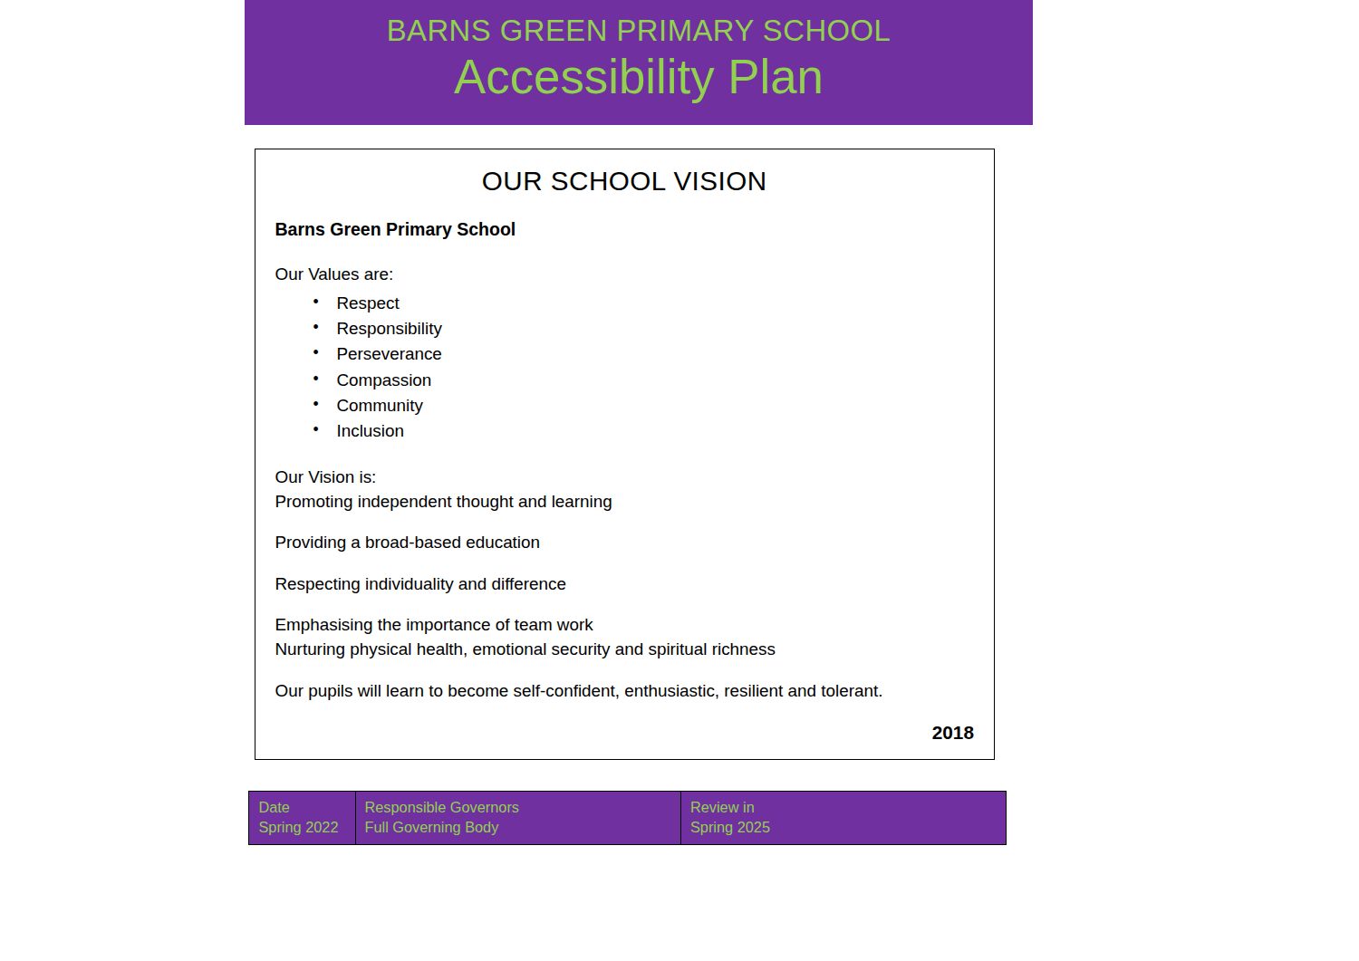BARNS GREEN PRIMARY SCHOOL
Accessibility Plan
OUR SCHOOL VISION
Barns Green Primary School
Our Values are:
Respect
Responsibility
Perseverance
Compassion
Community
Inclusion
Our Vision is:
Promoting independent thought and learning
Providing a broad-based education
Respecting individuality and difference
Emphasising the importance of team work
Nurturing physical health, emotional security and spiritual richness
Our pupils will learn to become self-confident, enthusiastic, resilient and tolerant.
2018
| Date Spring 2022 | Responsible Governors Full Governing Body | Review in Spring 2025 |